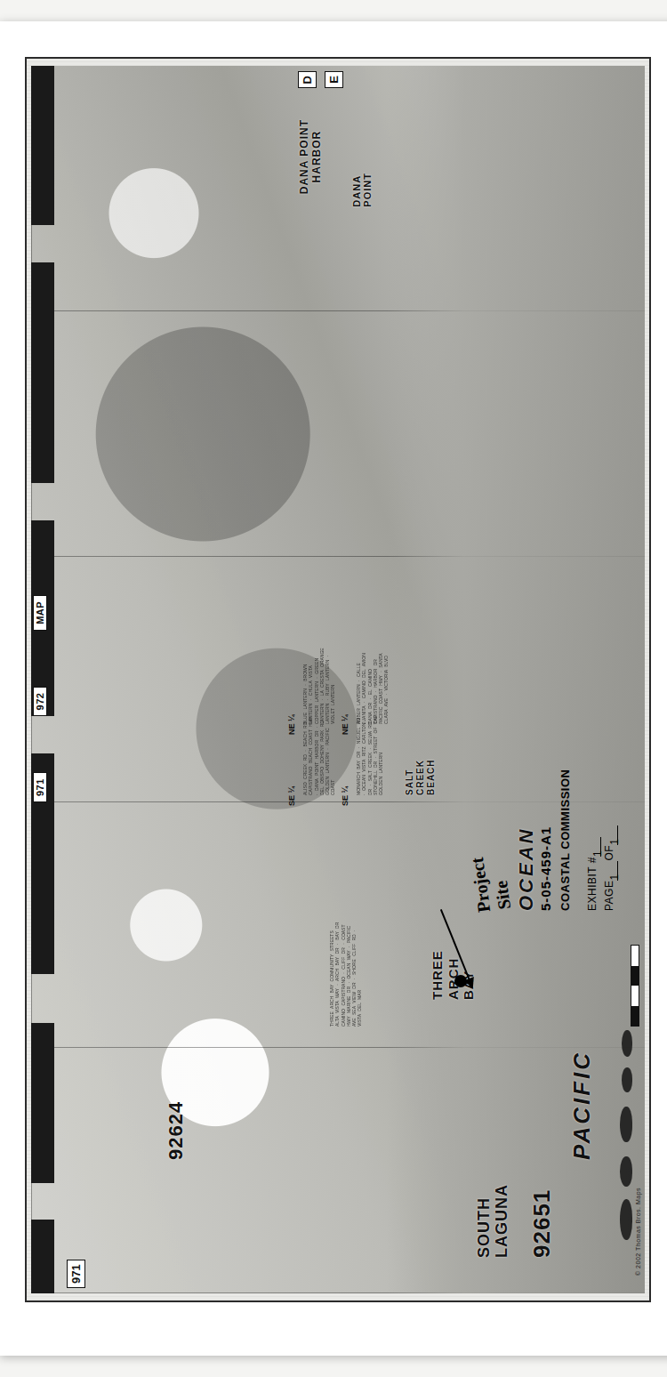California Coastal Commission Exhibit 1 — Project Site Location Map
971 972 MAP 971 D E
SOUTH
LAGUNA
92651
92624
THREE
ARCH
BAY
PACIFIC
OCEAN
DANA POINT
HARBOR
DANA
POINT
SALT
CREEK
BEACH
Project
Site
SE ¼ SE ¼ NE ¼ NE ¼
THREE ARCH BAY COMMUNITY STREETS ALTA VISTA WAY · ARCH BAY DR · BAY DR CAMINO CAPISTRANO · CLIFF DR · COAST HWY MARINE DR · OCEAN WAY · PACIFIC AVE SEA VIEW DR · SHORE CLIFF RD · VISTA DEL MAR
ALISO CREEK RD · BEACH RD · CAPISTRANO BEACH COAST HWY · DANA POINT HARBOR DR · DEL OBISPO DOHENY PARK RD · GOLDEN LANTERN · PACIFIC COAST
MONARCH BAY DR · NIGUEL RD · OCEAN VISTA RITZ CARLTON DR · SALT CREEK · SELVA RD STONEHILL DR · STREET OF THE GOLDEN LANTERN
BLUE LANTERN · BROWN LANTERN · CHULA VISTA COPPER LANTERN · GREEN LANTERN · LA CRESTA ORANGE LANTERN · RUBY LANTERN · VIOLET LANTERN
AMBER LANTERN · CALLE JUANITA · CAMINO DEL AVION DANA DR · EL CAMINO CAPISTRANO · HARBOR DR PACIFIC COAST HWY · SANTA CLARA AVE · VICTORIA BLVD
5-05-459-A1
COASTAL COMMISSION
EXHIBIT #1
PAGE1 OF1
© 2002 Thomas Bros. Maps